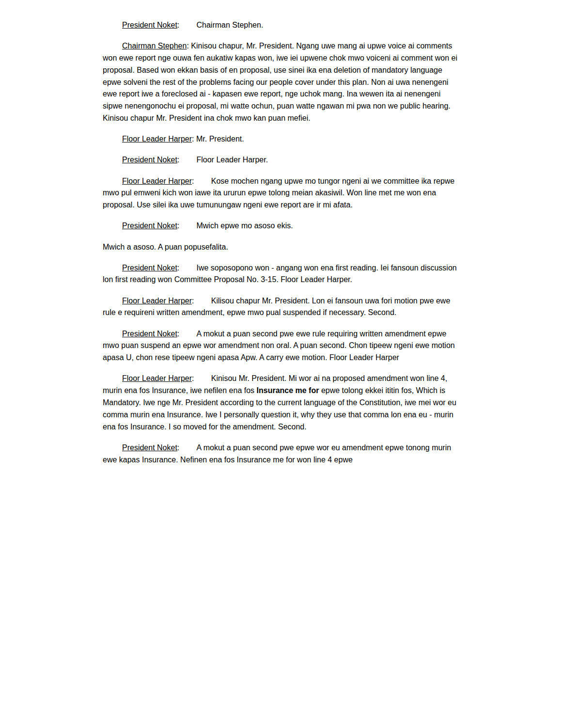President Noket: Chairman Stephen.
Chairman Stephen: Kinisou chapur, Mr. President. Ngang uwe mang ai upwe voice ai comments won ewe report nge ouwa fen aukatiw kapas won, iwe iei upwene chok mwo voiceni ai comment won ei proposal. Based won ekkan basis of en proposal, use sinei ika ena deletion of mandatory language epwe solveni the rest of the problems facing our people cover under this plan. Non ai uwa nenengeni ewe report iwe a foreclosed ai - kapasen ewe report, nge uchok mang. Ina wewen ita ai nenengeni sipwe nenengonochu ei proposal, mi watte ochun, puan watte ngawan mi pwa non we public hearing. Kinisou chapur Mr. President ina chok mwo kan puan mefiei.
Floor Leader Harper: Mr. President.
President Noket: Floor Leader Harper.
Floor Leader Harper: Kose mochen ngang upwe mo tungor ngeni ai we committee ika repwe mwo pul emweni kich won iawe ita ururun epwe tolong meian akasiwil. Won line met me won ena proposal. Use silei ika uwe tumunungaw ngeni ewe report are ir mi afata.
President Noket: Mwich epwe mo asoso ekis.
Mwich a asoso. A puan popusefalita.
President Noket: Iwe soposopono won - angang won ena first reading. Iei fansoun discussion lon first reading won Committee Proposal No. 3-15. Floor Leader Harper.
Floor Leader Harper: Kilisou chapur Mr. President. Lon ei fansoun uwa fori motion pwe ewe rule e requireni written amendment, epwe mwo pual suspended if necessary. Second.
President Noket: A mokut a puan second pwe ewe rule requiring written amendment epwe mwo puan suspend an epwe wor amendment non oral. A puan second. Chon tipeew ngeni ewe motion apasa U, chon rese tipeew ngeni apasa Apw. A carry ewe motion. Floor Leader Harper
Floor Leader Harper: Kinisou Mr. President. Mi wor ai na proposed amendment won line 4, murin ena fos Insurance, iwe nefilen ena fos Insurance me for epwe tolong ekkei ititin fos, Which is Mandatory. Iwe nge Mr. President according to the current language of the Constitution, iwe mei wor eu comma murin ena Insurance. Iwe I personally question it, why they use that comma lon ena eu - murin ena fos Insurance. I so moved for the amendment. Second.
President Noket: A mokut a puan second pwe epwe wor eu amendment epwe tonong murin ewe kapas Insurance. Nefinen ena fos Insurance me for won line 4 epwe